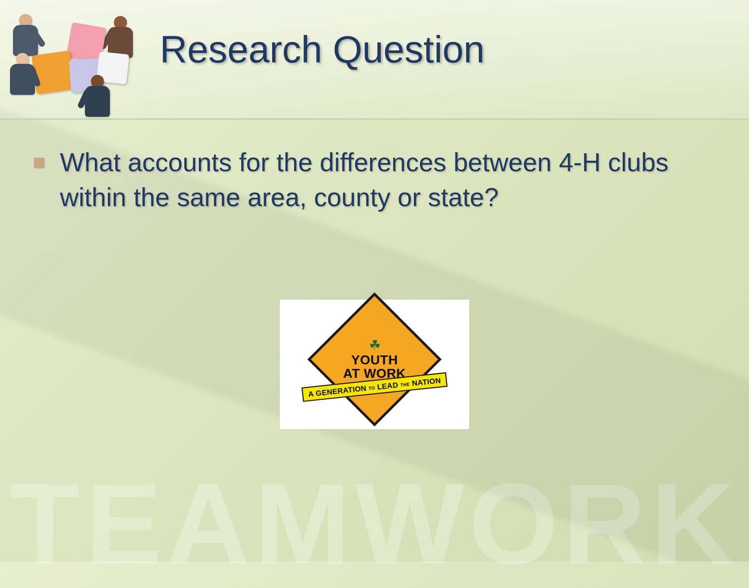TEAMWORK
Research Question
What accounts for the differences between 4-H clubs within the same area, county or state?
☘
YOUTH
AT WORK
A GENERATION TO LEAD THE NATION